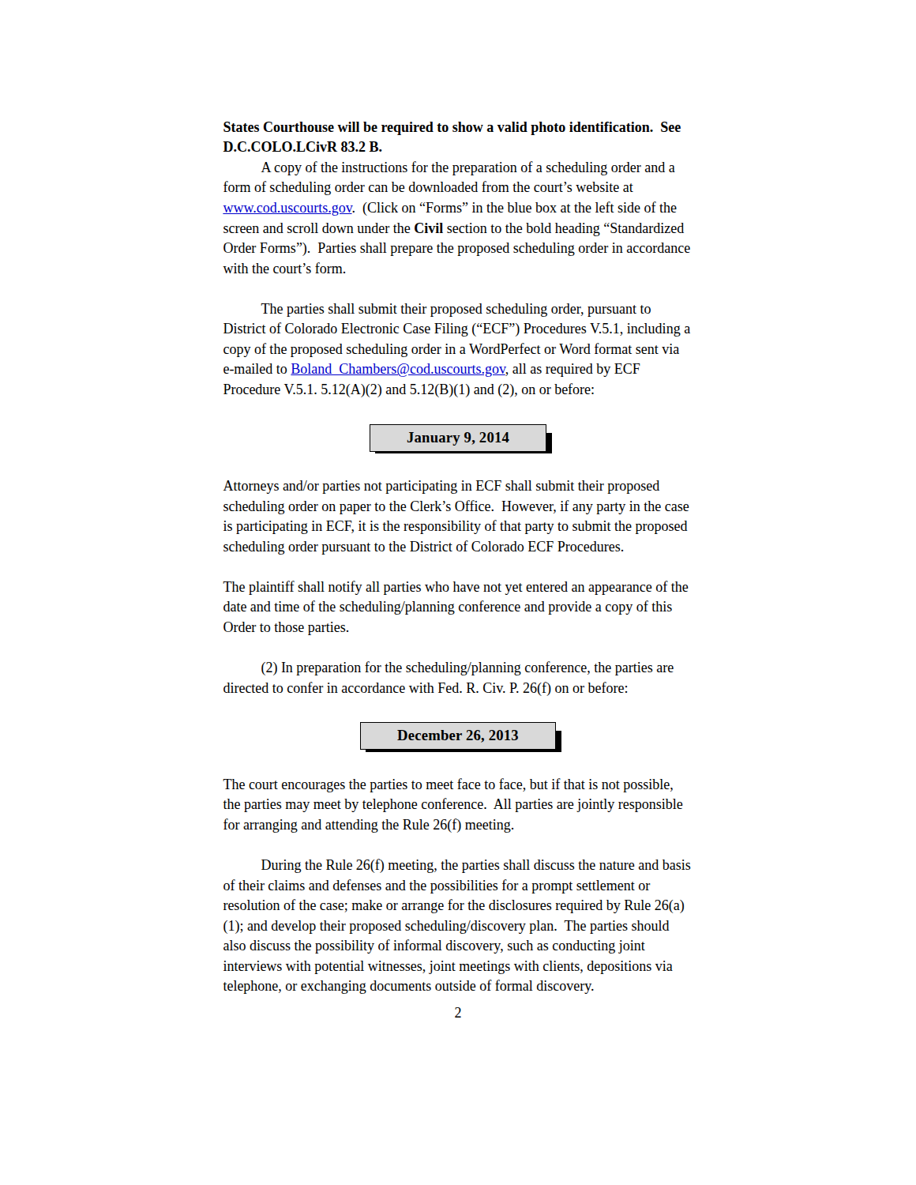States Courthouse will be required to show a valid photo identification. See D.C.COLO.LCivR 83.2 B.
A copy of the instructions for the preparation of a scheduling order and a form of scheduling order can be downloaded from the court’s website at www.cod.uscourts.gov. (Click on “Forms” in the blue box at the left side of the screen and scroll down under the Civil section to the bold heading “Standardized Order Forms”). Parties shall prepare the proposed scheduling order in accordance with the court’s form.
The parties shall submit their proposed scheduling order, pursuant to District of Colorado Electronic Case Filing (“ECF”) Procedures V.5.1, including a copy of the proposed scheduling order in a WordPerfect or Word format sent via e-mailed to Boland_Chambers@cod.uscourts.gov, all as required by ECF Procedure V.5.1. 5.12(A)(2) and 5.12(B)(1) and (2), on or before:
January 9, 2014
Attorneys and/or parties not participating in ECF shall submit their proposed scheduling order on paper to the Clerk’s Office. However, if any party in the case is participating in ECF, it is the responsibility of that party to submit the proposed scheduling order pursuant to the District of Colorado ECF Procedures.
The plaintiff shall notify all parties who have not yet entered an appearance of the date and time of the scheduling/planning conference and provide a copy of this Order to those parties.
(2) In preparation for the scheduling/planning conference, the parties are directed to confer in accordance with Fed. R. Civ. P. 26(f) on or before:
December 26, 2013
The court encourages the parties to meet face to face, but if that is not possible, the parties may meet by telephone conference. All parties are jointly responsible for arranging and attending the Rule 26(f) meeting.
During the Rule 26(f) meeting, the parties shall discuss the nature and basis of their claims and defenses and the possibilities for a prompt settlement or resolution of the case; make or arrange for the disclosures required by Rule 26(a)(1); and develop their proposed scheduling/discovery plan. The parties should also discuss the possibility of informal discovery, such as conducting joint interviews with potential witnesses, joint meetings with clients, depositions via telephone, or exchanging documents outside of formal discovery.
2